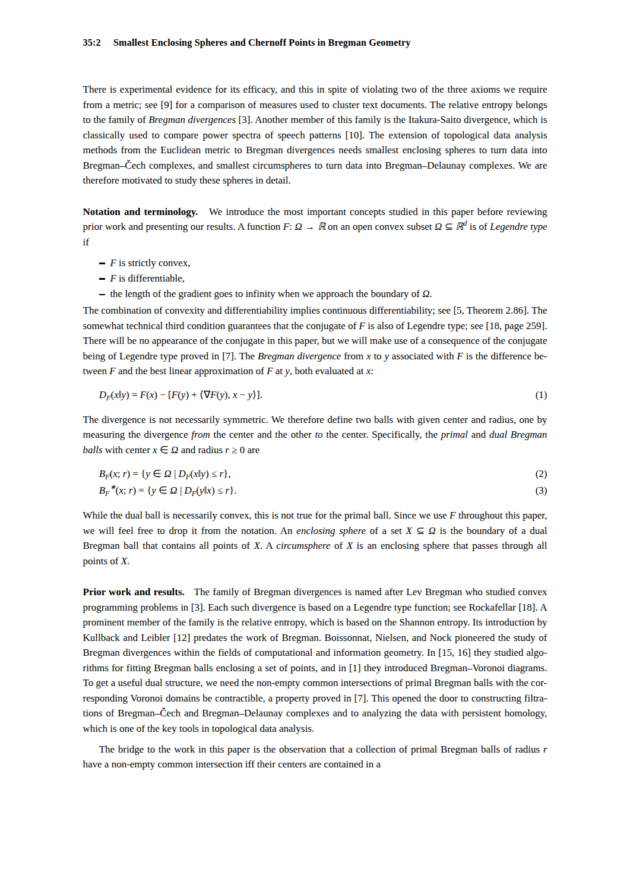35:2 Smallest Enclosing Spheres and Chernoff Points in Bregman Geometry
There is experimental evidence for its efficacy, and this in spite of violating two of the three axioms we require from a metric; see [9] for a comparison of measures used to cluster text documents. The relative entropy belongs to the family of Bregman divergences [3]. Another member of this family is the Itakura-Saito divergence, which is classically used to compare power spectra of speech patterns [10]. The extension of topological data analysis methods from the Euclidean metric to Bregman divergences needs smallest enclosing spheres to turn data into Bregman–Čech complexes, and smallest circumspheres to turn data into Bregman–Delaunay complexes. We are therefore motivated to study these spheres in detail.
Notation and terminology. We introduce the most important concepts studied in this paper before reviewing prior work and presenting our results. A function F: Ω → ℝ on an open convex subset Ω ⊆ ℝd is of Legendre type if
F is strictly convex,
F is differentiable,
the length of the gradient goes to infinity when we approach the boundary of Ω.
The combination of convexity and differentiability implies continuous differentiability; see [5, Theorem 2.86]. The somewhat technical third condition guarantees that the conjugate of F is also of Legendre type; see [18, page 259]. There will be no appearance of the conjugate in this paper, but we will make use of a consequence of the conjugate being of Legendre type proved in [7]. The Bregman divergence from x to y associated with F is the difference between F and the best linear approximation of F at y, both evaluated at x:
DF(x‖y) = F(x) − [F(y) + ⟨∇F(y), x − y⟩].
(1)
The divergence is not necessarily symmetric. We therefore define two balls with given center and radius, one by measuring the divergence from the center and the other to the center. Specifically, the primal and dual Bregman balls with center x ∈ Ω and radius r ≥ 0 are
BF(x; r) = {y ∈ Ω | DF(x‖y) ≤ r},
(2)
BF∗(x; r) = {y ∈ Ω | DF(y‖x) ≤ r}.
(3)
While the dual ball is necessarily convex, this is not true for the primal ball. Since we use F throughout this paper, we will feel free to drop it from the notation. An enclosing sphere of a set X ⊆ Ω is the boundary of a dual Bregman ball that contains all points of X. A circumsphere of X is an enclosing sphere that passes through all points of X.
Prior work and results. The family of Bregman divergences is named after Lev Bregman who studied convex programming problems in [3]. Each such divergence is based on a Legendre type function; see Rockafellar [18]. A prominent member of the family is the relative entropy, which is based on the Shannon entropy. Its introduction by Kullback and Leibler [12] predates the work of Bregman. Boissonnat, Nielsen, and Nock pioneered the study of Bregman divergences within the fields of computational and information geometry. In [15, 16] they studied algorithms for fitting Bregman balls enclosing a set of points, and in [1] they introduced Bregman–Voronoi diagrams. To get a useful dual structure, we need the non-empty common intersections of primal Bregman balls with the corresponding Voronoi domains be contractible, a property proved in [7]. This opened the door to constructing filtrations of Bregman–Čech and Bregman–Delaunay complexes and to analyzing the data with persistent homology, which is one of the key tools in topological data analysis.
The bridge to the work in this paper is the observation that a collection of primal Bregman balls of radius r have a non-empty common intersection iff their centers are contained in a